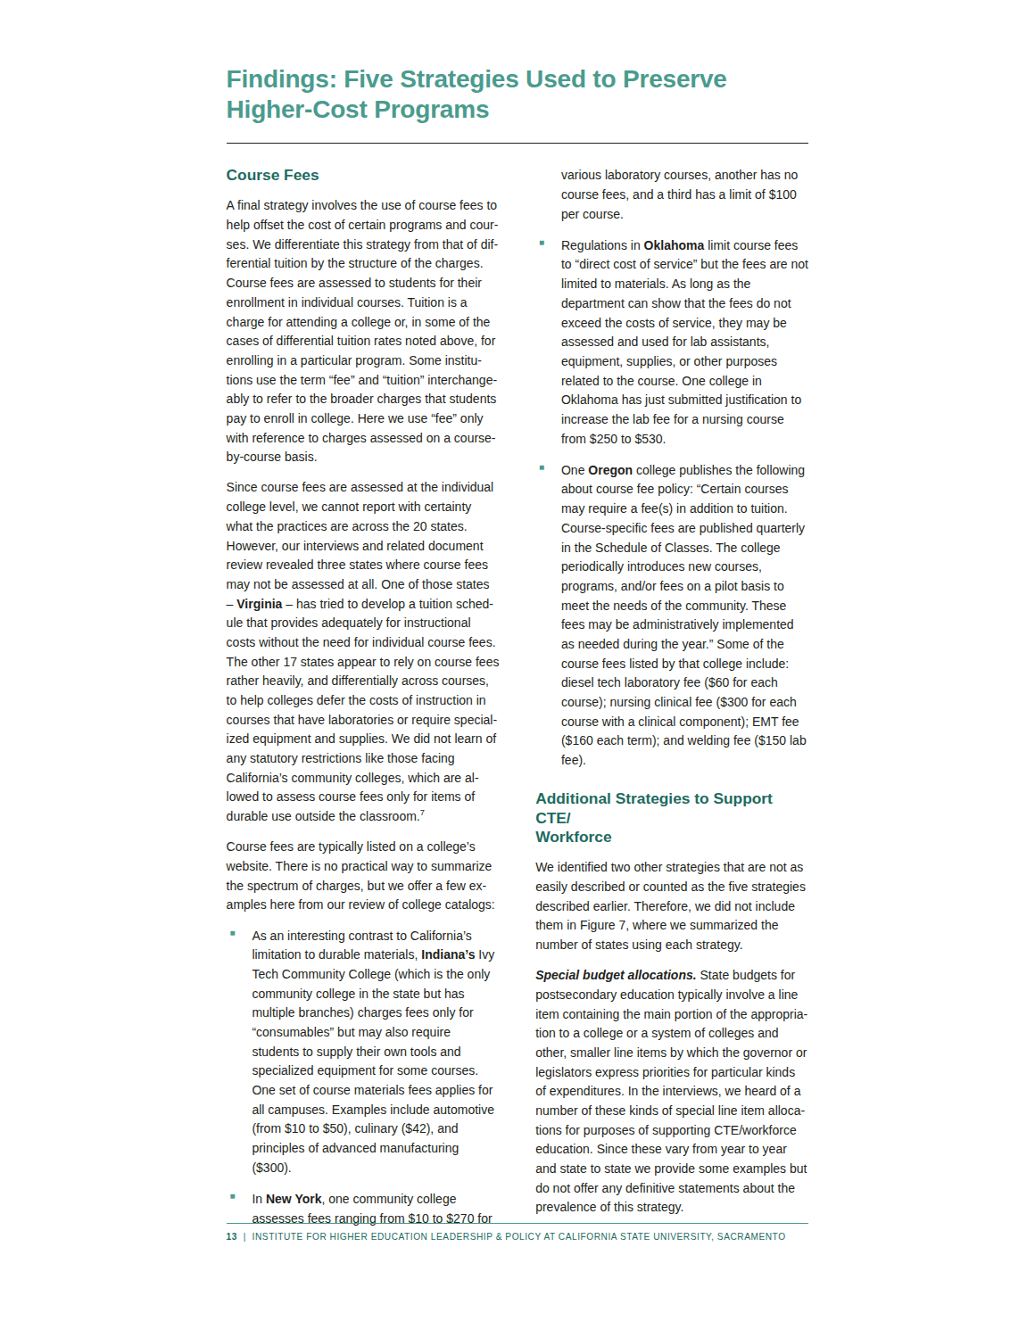Findings: Five Strategies Used to Preserve
Higher-Cost Programs
Course Fees
A final strategy involves the use of course fees to help offset the cost of certain programs and courses. We differentiate this strategy from that of differential tuition by the structure of the charges. Course fees are assessed to students for their enrollment in individual courses. Tuition is a charge for attending a college or, in some of the cases of differential tuition rates noted above, for enrolling in a particular program. Some institutions use the term “fee” and “tuition” interchangeably to refer to the broader charges that students pay to enroll in college. Here we use “fee” only with reference to charges assessed on a course-by-course basis.
Since course fees are assessed at the individual college level, we cannot report with certainty what the practices are across the 20 states. However, our interviews and related document review revealed three states where course fees may not be assessed at all. One of those states – Virginia – has tried to develop a tuition schedule that provides adequately for instructional costs without the need for individual course fees. The other 17 states appear to rely on course fees rather heavily, and differentially across courses, to help colleges defer the costs of instruction in courses that have laboratories or require specialized equipment and supplies. We did not learn of any statutory restrictions like those facing California’s community colleges, which are allowed to assess course fees only for items of durable use outside the classroom.7
Course fees are typically listed on a college’s website. There is no practical way to summarize the spectrum of charges, but we offer a few examples here from our review of college catalogs:
As an interesting contrast to California’s limitation to durable materials, Indiana’s Ivy Tech Community College (which is the only community college in the state but has multiple branches) charges fees only for “consumables” but may also require students to supply their own tools and specialized equipment for some courses. One set of course materials fees applies for all campuses. Examples include automotive (from $10 to $50), culinary ($42), and principles of advanced manufacturing ($300).
In New York, one community college assesses fees ranging from $10 to $270 for various laboratory courses, another has no course fees, and a third has a limit of $100 per course.
Regulations in Oklahoma limit course fees to “direct cost of service” but the fees are not limited to materials. As long as the department can show that the fees do not exceed the costs of service, they may be assessed and used for lab assistants, equipment, supplies, or other purposes related to the course. One college in Oklahoma has just submitted justification to increase the lab fee for a nursing course from $250 to $530.
One Oregon college publishes the following about course fee policy: “Certain courses may require a fee(s) in addition to tuition. Course-specific fees are published quarterly in the Schedule of Classes. The college periodically introduces new courses, programs, and/or fees on a pilot basis to meet the needs of the community. These fees may be administratively implemented as needed during the year.” Some of the course fees listed by that college include: diesel tech laboratory fee ($60 for each course); nursing clinical fee ($300 for each course with a clinical component); EMT fee ($160 each term); and welding fee ($150 lab fee).
Additional Strategies to Support CTE/
Workforce
We identified two other strategies that are not as easily described or counted as the five strategies described earlier. Therefore, we did not include them in Figure 7, where we summarized the number of states using each strategy.
Special budget allocations. State budgets for postsecondary education typically involve a line item containing the main portion of the appropriation to a college or a system of colleges and other, smaller line items by which the governor or legislators express priorities for particular kinds of expenditures. In the interviews, we heard of a number of these kinds of special line item allocations for purposes of supporting CTE/workforce education. Since these vary from year to year and state to state we provide some examples but do not offer any definitive statements about the prevalence of this strategy.
13 | INSTITUTE FOR HIGHER EDUCATION LEADERSHIP & POLICY AT CALIFORNIA STATE UNIVERSITY, SACRAMENTO